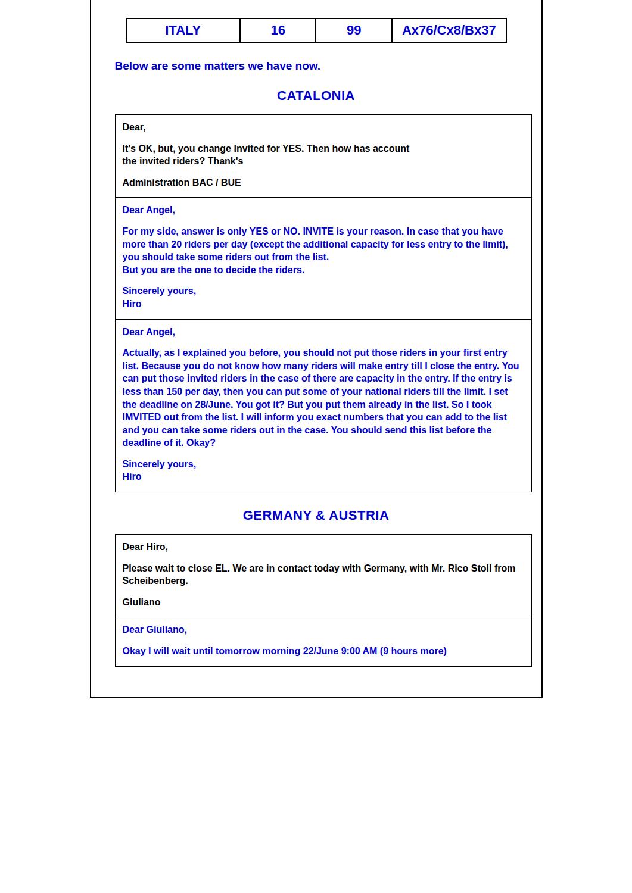| ITALY | 16 | 99 | Ax76/Cx8/Bx37 |
Below are some matters we have now.
CATALONIA
| Dear, It's OK, but, you change Invited for YES. Then how has account the invited riders? Thank's Administration BAC / BUE |
| Dear Angel, For my side, answer is only YES or NO. INVITE is your reason. In case that you have more than 20 riders per day (except the additional capacity for less entry to the limit), you should take some riders out from the list. But you are the one to decide the riders. Sincerely yours, Hiro |
| Dear Angel, Actually, as I explained you before, you should not put those riders in your first entry list. Because you do not know how many riders will make entry till I close the entry. You can put those invited riders in the case of there are capacity in the entry. If the entry is less than 150 per day, then you can put some of your national riders till the limit. I set the deadline on 28/June. You got it? But you put them already in the list. So I took IMVITED out from the list. I will inform you exact numbers that you can add to the list and you can take some riders out in the case. You should send this list before the deadline of it. Okay? Sincerely yours, Hiro |
GERMANY & AUSTRIA
| Dear Hiro, Please wait to close EL. We are in contact today with Germany, with Mr. Rico Stoll from Scheibenberg. Giuliano |
| Dear Giuliano, Okay I will wait until tomorrow morning 22/June 9:00 AM (9 hours more) |